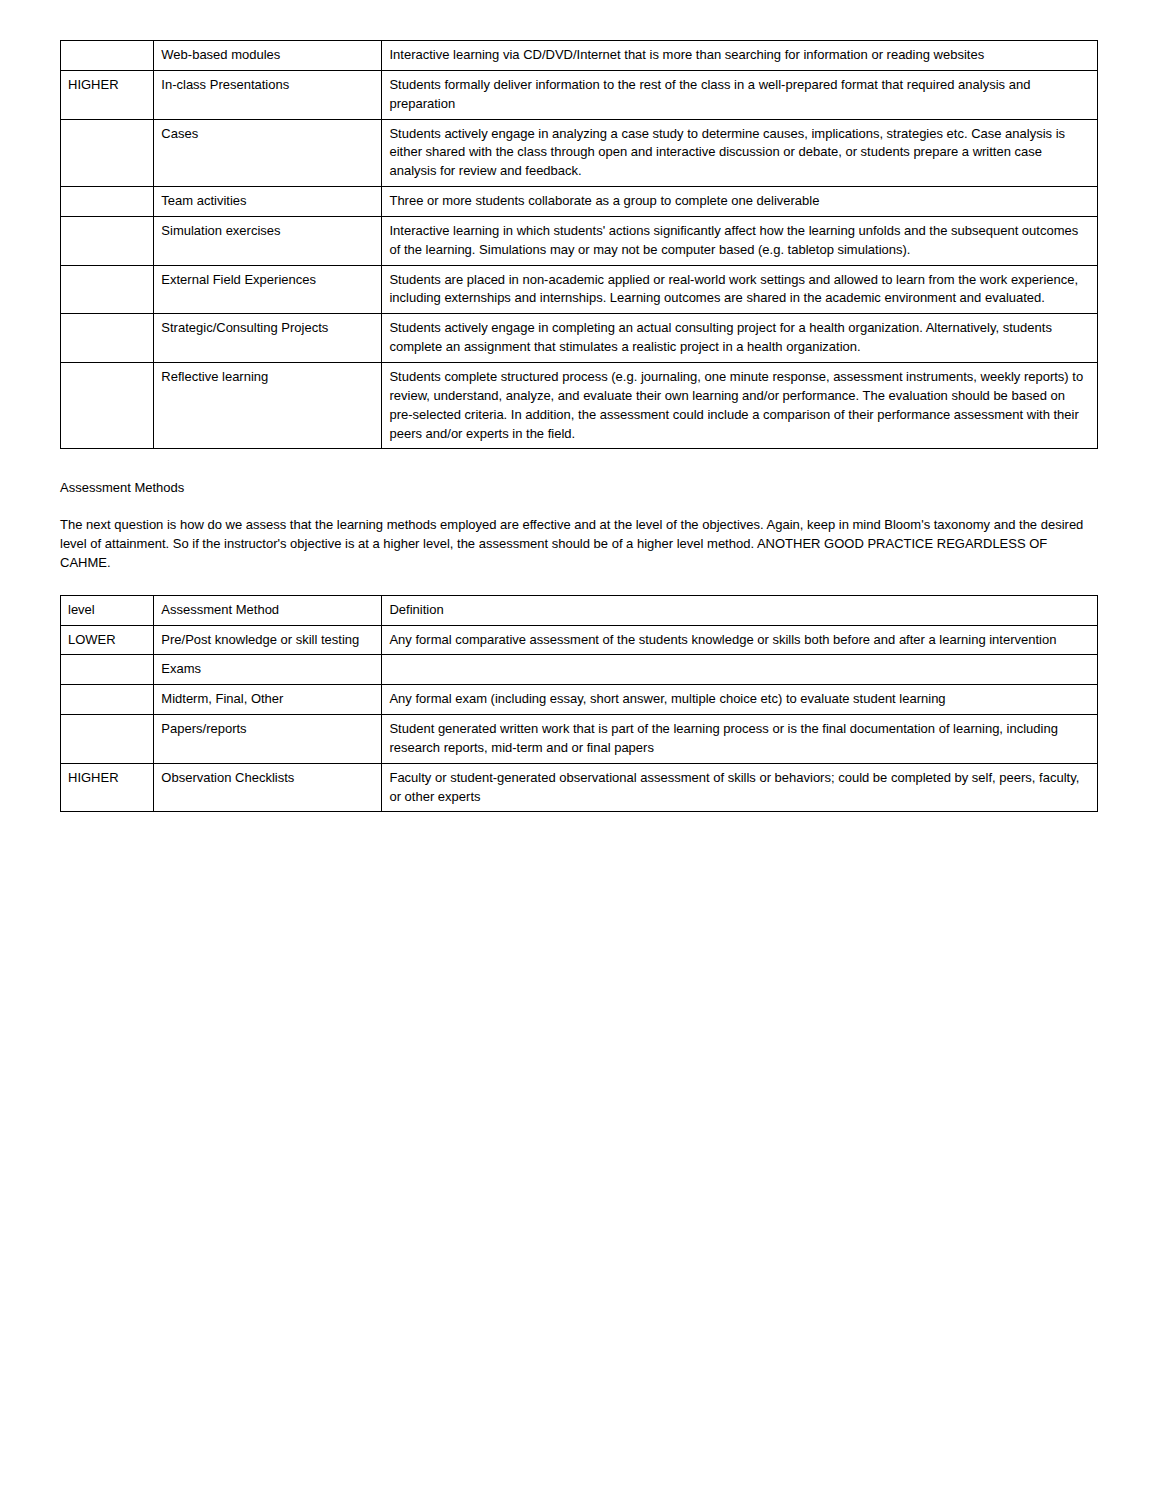| | Web-based modules | Interactive learning via CD/DVD/Internet that is more than searching for information or reading websites |
| HIGHER | In-class Presentations | Students formally deliver information to the rest of the class in a well-prepared format that required analysis and preparation |
| | Cases | Students actively engage in analyzing a case study to determine causes, implications, strategies etc. Case analysis is either shared with the class through open and interactive discussion or debate, or students prepare a written case analysis for review and feedback. |
| | Team activities | Three or more students collaborate as a group to complete one deliverable |
| | Simulation exercises | Interactive learning in which students' actions significantly affect how the learning unfolds and the subsequent outcomes of the learning. Simulations may or may not be computer based (e.g. tabletop simulations). |
| | External Field Experiences | Students are placed in non-academic applied or real-world work settings and allowed to learn from the work experience, including externships and internships. Learning outcomes are shared in the academic environment and evaluated. |
| | Strategic/Consulting Projects | Students actively engage in completing an actual consulting project for a health organization. Alternatively, students complete an assignment that stimulates a realistic project in a health organization. |
| | Reflective learning | Students complete structured process (e.g. journaling, one minute response, assessment instruments, weekly reports) to review, understand, analyze, and evaluate their own learning and/or performance. The evaluation should be based on pre-selected criteria. In addition, the assessment could include a comparison of their performance assessment with their peers and/or experts in the field. |
Assessment Methods
The next question is how do we assess that the learning methods employed are effective and at the level of the objectives. Again, keep in mind Bloom's taxonomy and the desired level of attainment. So if the instructor's objective is at a higher level, the assessment should be of a higher level method. ANOTHER GOOD PRACTICE REGARDLESS OF CAHME.
| level | Assessment Method | Definition |
| --- | --- | --- |
| LOWER | Pre/Post knowledge or skill testing | Any formal comparative assessment of the students knowledge or skills both before and after a learning intervention |
| | Exams | |
| | Midterm, Final, Other | Any formal exam (including essay, short answer, multiple choice etc) to evaluate student learning |
| | Papers/reports | Student generated written work that is part of the learning process or is the final documentation of learning, including research reports, mid-term and or final papers |
| HIGHER | Observation Checklists | Faculty or student-generated observational assessment of skills or behaviors; could be completed by self, peers, faculty, or other experts |